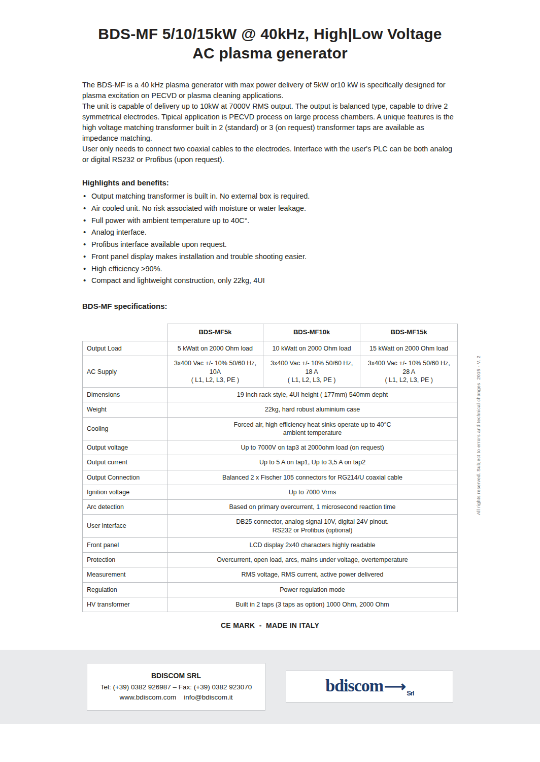BDS-MF 5/10/15kW @ 40kHz, High|Low Voltage
AC plasma generator
The BDS-MF is a 40 kHz plasma generator with max power delivery of 5kW or10 kW is specifically designed for plasma excitation on PECVD or plasma cleaning applications.
The unit is capable of delivery up to 10kW at 7000V RMS output. The output is balanced type, capable to drive 2 symmetrical electrodes. Tipical application is PECVD process on large process chambers. A unique features is the high voltage matching transformer built in 2 (standard) or 3 (on request) transformer taps are available as impedance matching.
User only needs to connect two coaxial cables to the electrodes. Interface with the user's PLC can be both analog or digital RS232 or Profibus (upon request).
Highlights and benefits:
Output matching transformer is built in. No external box is required.
Air cooled unit. No risk associated with moisture or water leakage.
Full power with ambient temperature up to 40C°.
Analog interface.
Profibus interface available upon request.
Front panel display makes installation and trouble shooting easier.
High efficiency >90%.
Compact and lightweight construction, only 22kg, 4UI
BDS-MF specifications:
| | BDS-MF5k | BDS-MF10k | BDS-MF15k |
| --- | --- | --- | --- |
| Output Load | 5 kWatt on 2000 Ohm load | 10 kWatt on 2000 Ohm load | 15 kWatt on 2000 Ohm load |
| AC Supply | 3x400 Vac +/- 10% 50/60 Hz, 10A ( L1, L2, L3, PE ) | 3x400 Vac +/- 10% 50/60 Hz, 18 A ( L1, L2, L3, PE ) | 3x400 Vac +/- 10% 50/60 Hz, 28 A ( L1, L2, L3, PE ) |
| Dimensions | 19 inch rack style, 4UI height ( 177mm) 540mm depht |
| Weight | 22kg, hard robust aluminium case |
| Cooling | Forced air, high efficiency heat sinks operate up to 40°C ambient temperature |
| Output voltage | Up to 7000V on tap3 at 2000ohm load (on request) |
| Output current | Up to 5 A on tap1, Up to 3,5 A on tap2 |
| Output Connection | Balanced 2 x Fischer 105 connectors for RG214/U coaxial cable |
| Ignition voltage | Up to 7000 Vrms |
| Arc detection | Based on primary overcurrent, 1 microsecond reaction time |
| User interface | DB25 connector, analog signal 10V, digital 24V pinout. RS232 or Profibus (optional) |
| Front panel | LCD display 2x40 characters highly readable |
| Protection | Overcurrent, open load, arcs, mains under voltage, overtemperature |
| Measurement | RMS voltage, RMS current, active power delivered |
| Regulation | Power regulation mode |
| HV transformer | Built in 2 taps (3 taps as option) 1000 Ohm, 2000 Ohm |
CE MARK - MADE IN ITALY
All rights reserved. Subject to errors and technical changes 2015 - V. 2
BDISCOM SRL Tel: (+39) 0382 926987 – Fax: (+39) 0382 923070
www.bdiscom.com info@bdiscom.it
bdiscom⟶Srl